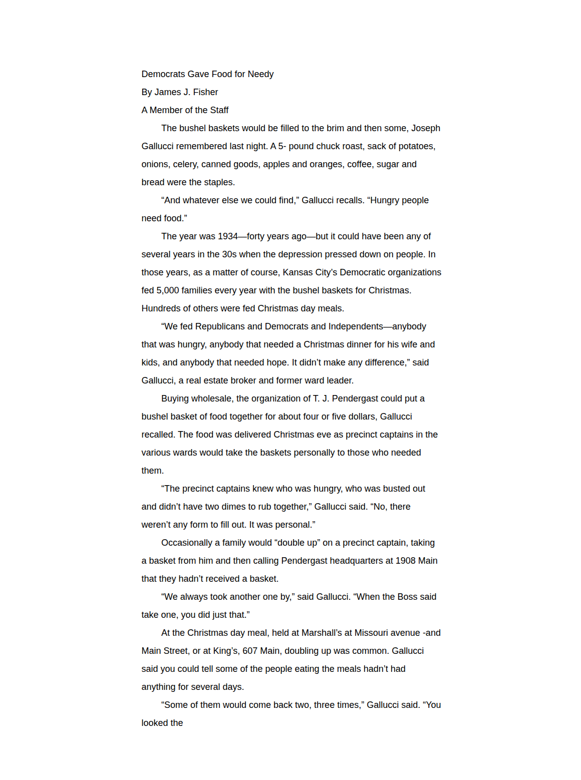Democrats Gave Food for Needy
By James J. Fisher
A Member of the Staff
The bushel baskets would be filled to the brim and then some, Joseph Gallucci remembered last night. A 5- pound chuck roast, sack of potatoes, onions, celery, canned goods, apples and oranges, coffee, sugar and bread were the staples.
“And whatever else we could find,” Gallucci recalls. “Hungry people need food.”
The year was 1934—forty years ago—but it could have been any of several years in the 30s when the depression pressed down on people. In those years, as a matter of course, Kansas City’s Democratic organizations fed 5,000 families every year with the bushel baskets for Christmas. Hundreds of others were fed Christmas day meals.
“We fed Republicans and Democrats and Independents—anybody that was hungry, anybody that needed a Christmas dinner for his wife and kids, and anybody that needed hope. It didn’t make any difference,” said Gallucci, a real estate broker and former ward leader.
Buying wholesale, the organization of T. J. Pendergast could put a bushel basket of food together for about four or five dollars, Gallucci recalled. The food was delivered Christmas eve as precinct captains in the various wards would take the baskets personally to those who needed them.
“The precinct captains knew who was hungry, who was busted out and didn’t have two dimes to rub together,” Gallucci said. “No, there weren’t any form to fill out. It was personal.”
Occasionally a family would “double up” on a precinct captain, taking a basket from him and then calling Pendergast headquarters at 1908 Main that they hadn’t received a basket.
“We always took another one by,” said Gallucci. “When the Boss said take one, you did just that.”
At the Christmas day meal, held at Marshall’s at Missouri avenue -and Main Street, or at King’s, 607 Main, doubling up was common. Gallucci said you could tell some of the people eating the meals hadn’t had anything for several days.
“Some of them would come back two, three times,” Gallucci said. “You looked the